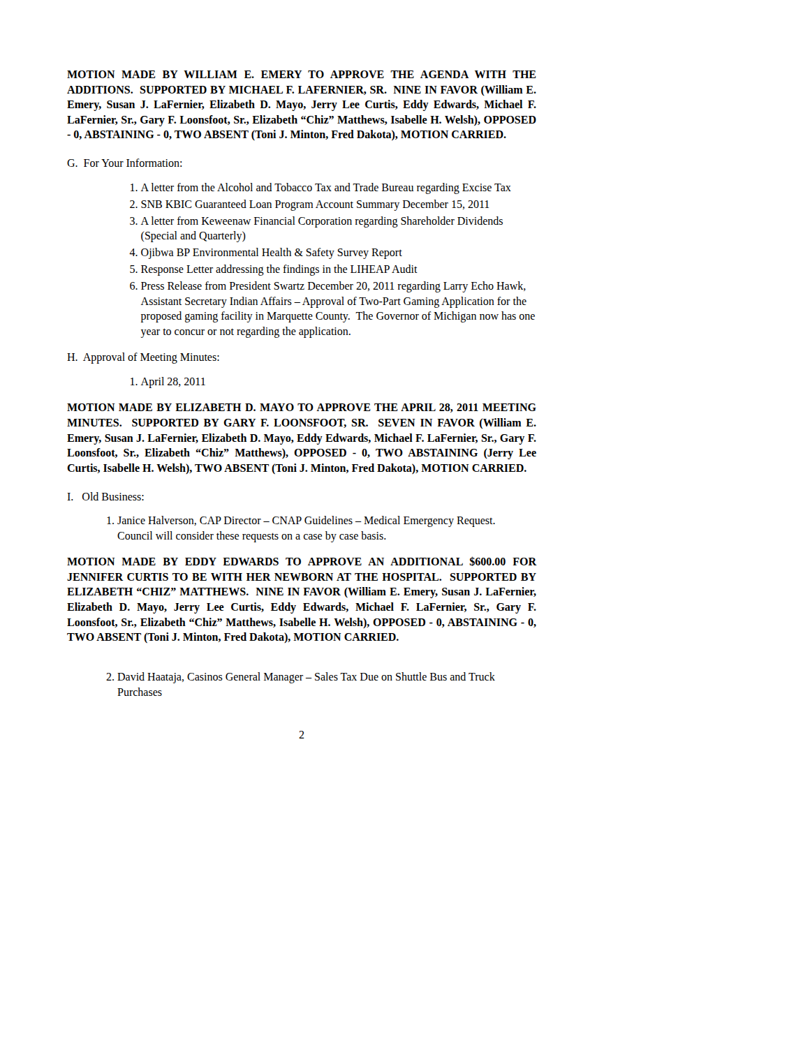MOTION MADE BY WILLIAM E. EMERY TO APPROVE THE AGENDA WITH THE ADDITIONS. SUPPORTED BY MICHAEL F. LAFERNIER, SR. NINE IN FAVOR (William E. Emery, Susan J. LaFernier, Elizabeth D. Mayo, Jerry Lee Curtis, Eddy Edwards, Michael F. LaFernier, Sr., Gary F. Loonsfoot, Sr., Elizabeth “Chiz” Matthews, Isabelle H. Welsh), OPPOSED - 0, ABSTAINING - 0, TWO ABSENT (Toni J. Minton, Fred Dakota), MOTION CARRIED.
G. For Your Information:
A letter from the Alcohol and Tobacco Tax and Trade Bureau regarding Excise Tax
SNB KBIC Guaranteed Loan Program Account Summary December 15, 2011
A letter from Keweenaw Financial Corporation regarding Shareholder Dividends (Special and Quarterly)
Ojibwa BP Environmental Health & Safety Survey Report
Response Letter addressing the findings in the LIHEAP Audit
Press Release from President Swartz December 20, 2011 regarding Larry Echo Hawk, Assistant Secretary Indian Affairs – Approval of Two-Part Gaming Application for the proposed gaming facility in Marquette County. The Governor of Michigan now has one year to concur or not regarding the application.
H. Approval of Meeting Minutes:
April 28, 2011
MOTION MADE BY ELIZABETH D. MAYO TO APPROVE THE APRIL 28, 2011 MEETING MINUTES. SUPPORTED BY GARY F. LOONSFOOT, SR. SEVEN IN FAVOR (William E. Emery, Susan J. LaFernier, Elizabeth D. Mayo, Eddy Edwards, Michael F. LaFernier, Sr., Gary F. Loonsfoot, Sr., Elizabeth “Chiz” Matthews), OPPOSED - 0, TWO ABSTAINING (Jerry Lee Curtis, Isabelle H. Welsh), TWO ABSENT (Toni J. Minton, Fred Dakota), MOTION CARRIED.
I. Old Business:
Janice Halverson, CAP Director – CNAP Guidelines – Medical Emergency Request. Council will consider these requests on a case by case basis.
MOTION MADE BY EDDY EDWARDS TO APPROVE AN ADDITIONAL $600.00 FOR JENNIFER CURTIS TO BE WITH HER NEWBORN AT THE HOSPITAL. SUPPORTED BY ELIZABETH “CHIZ” MATTHEWS. NINE IN FAVOR (William E. Emery, Susan J. LaFernier, Elizabeth D. Mayo, Jerry Lee Curtis, Eddy Edwards, Michael F. LaFernier, Sr., Gary F. Loonsfoot, Sr., Elizabeth “Chiz” Matthews, Isabelle H. Welsh), OPPOSED - 0, ABSTAINING - 0, TWO ABSENT (Toni J. Minton, Fred Dakota), MOTION CARRIED.
David Haataja, Casinos General Manager – Sales Tax Due on Shuttle Bus and Truck Purchases
2